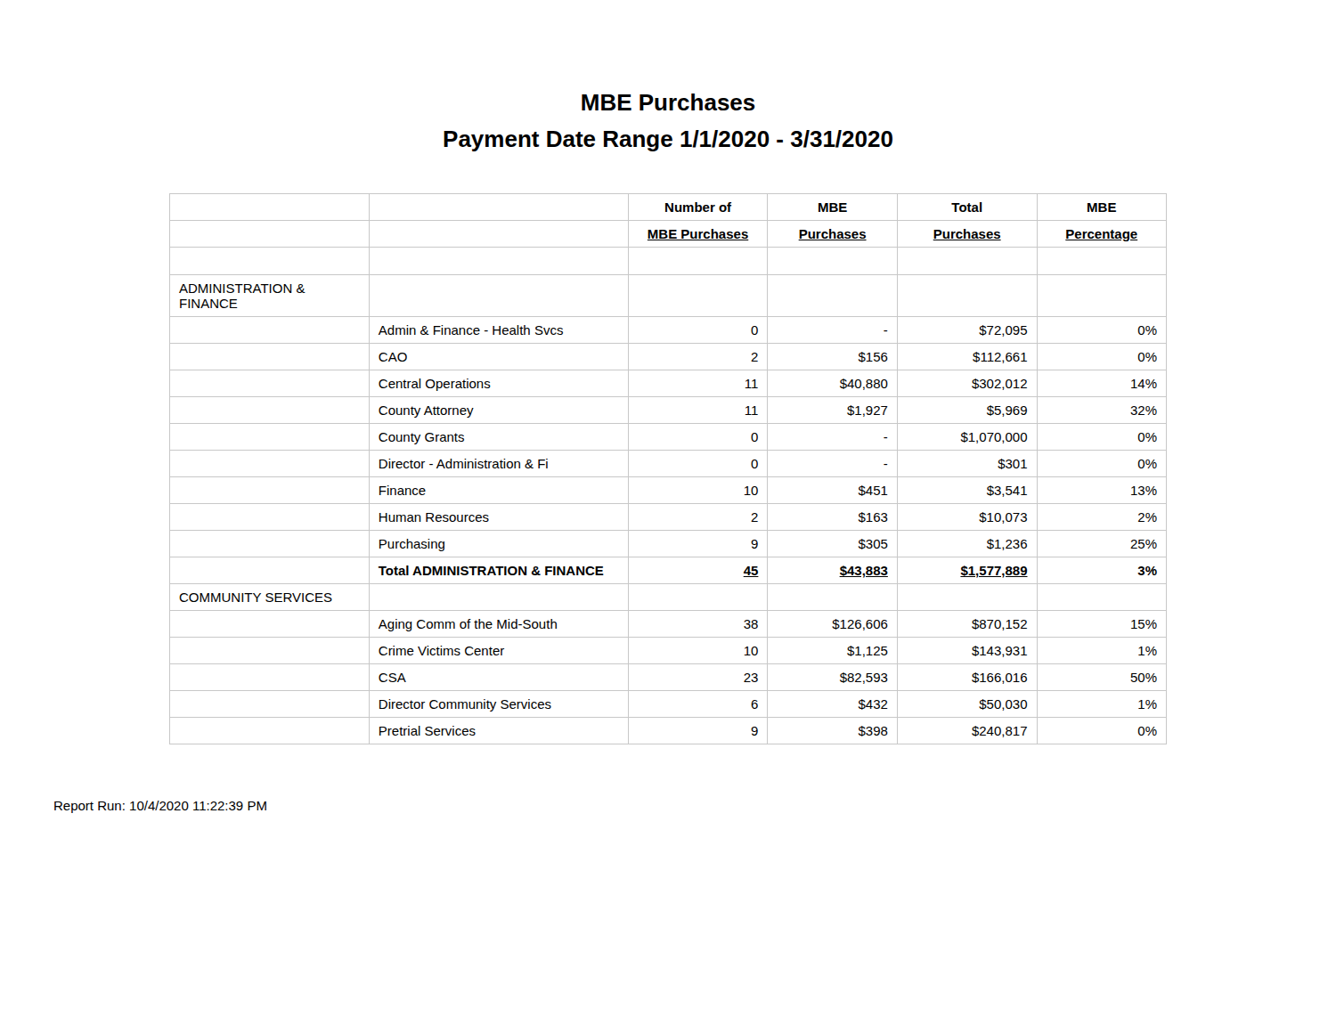MBE Purchases
Payment Date Range 1/1/2020 - 3/31/2020
| | | Number of | MBE | Total | MBE |
| | | MBE Purchases | Purchases | Purchases | Percentage |
| ADMINISTRATION & FINANCE | | | | | |
| | Admin & Finance - Health Svcs | 0 | - | $72,095 | 0% |
| | CAO | 2 | $156 | $112,661 | 0% |
| | Central Operations | 11 | $40,880 | $302,012 | 14% |
| | County Attorney | 11 | $1,927 | $5,969 | 32% |
| | County Grants | 0 | - | $1,070,000 | 0% |
| | Director - Administration & Fi | 0 | - | $301 | 0% |
| | Finance | 10 | $451 | $3,541 | 13% |
| | Human Resources | 2 | $163 | $10,073 | 2% |
| | Purchasing | 9 | $305 | $1,236 | 25% |
| | Total ADMINISTRATION & FINANCE | 45 | $43,883 | $1,577,889 | 3% |
| COMMUNITY SERVICES | | | | | |
| | Aging Comm of the Mid-South | 38 | $126,606 | $870,152 | 15% |
| | Crime Victims Center | 10 | $1,125 | $143,931 | 1% |
| | CSA | 23 | $82,593 | $166,016 | 50% |
| | Director Community Services | 6 | $432 | $50,030 | 1% |
| | Pretrial Services | 9 | $398 | $240,817 | 0% |
Report Run: 10/4/2020 11:22:39 PM